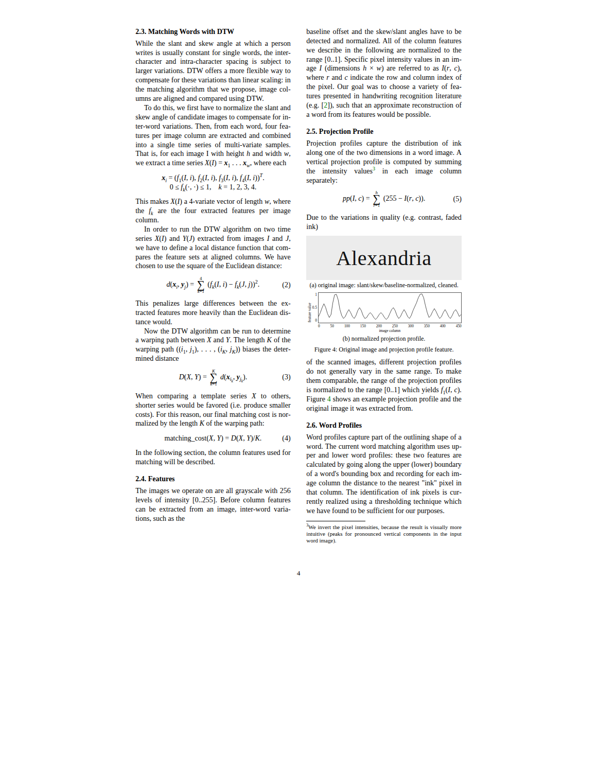2.3. Matching Words with DTW
While the slant and skew angle at which a person writes is usually constant for single words, the inter-character and intra-character spacing is subject to larger variations. DTW offers a more flexible way to compensate for these variations than linear scaling: in the matching algorithm that we propose, image columns are aligned and compared using DTW.
To do this, we first have to normalize the slant and skew angle of candidate images to compensate for inter-word variations. Then, from each word, four features per image column are extracted and combined into a single time series of multi-variate samples. That is, for each image I with height h and width w, we extract a time series X(I) = x1 . . . xw, where each
xi = (f1(I, i), f2(I, i), f3(I, i), f4(I, i))T.
0 ≤ fk(·, ·) ≤ 1, k = 1, 2, 3, 4.
This makes X(I) a 4-variate vector of length w, where the fk are the four extracted features per image column.
In order to run the DTW algorithm on two time series X(I) and Y(J) extracted from images I and J, we have to define a local distance function that compares the feature sets at aligned columns. We have chosen to use the square of the Euclidean distance:
d(xi, yj) = 4∑k=1 (fk(I, i) − fk(J, j))2.
(2)
This penalizes large differences between the extracted features more heavily than the Euclidean distance would.
Now the DTW algorithm can be run to determine a warping path between X and Y. The length K of the warping path ((i1, j1), . . . , (iK, jK)) biases the determined distance
D(X, Y) = K∑k=1 d(xik, yjk).
(3)
When comparing a template series X to others, shorter series would be favored (i.e. produce smaller costs). For this reason, our final matching cost is normalized by the length K of the warping path:
matching_cost(X, Y) = D(X, Y)/K.
(4)
In the following section, the column features used for matching will be described.
2.4. Features
The images we operate on are all grayscale with 256 levels of intensity [0..255]. Before column features can be extracted from an image, inter-word variations, such as the
baseline offset and the skew/slant angles have to be detected and normalized. All of the column features we describe in the following are normalized to the range [0..1]. Specific pixel intensity values in an image I (dimensions h × w) are referred to as I(r, c), where r and c indicate the row and column index of the pixel. Our goal was to choose a variety of features presented in handwriting recognition literature (e.g. [2]), such that an approximate reconstruction of a word from its features would be possible.
2.5. Projection Profile
Projection profiles capture the distribution of ink along one of the two dimensions in a word image. A vertical projection profile is computed by summing the intensity values3 in each image column separately:
pp(I, c) = h∑r=1 (255 − I(r, c)).
(5)
Due to the variations in quality (e.g. contrast, faded ink)
Alexandria
(a) original image: slant/skew/baseline-normalized, cleaned.
feature value
10.50
050100150200250300350400450
image column
(b) normalized projection profile.
Figure 4: Original image and projection profile feature.
of the scanned images, different projection profiles do not generally vary in the same range. To make them comparable, the range of the projection profiles is normalized to the range [0..1] which yields f1(I, c). Figure 4 shows an example projection profile and the original image it was extracted from.
2.6. Word Profiles
Word profiles capture part of the outlining shape of a word. The current word matching algorithm uses upper and lower word profiles: these two features are calculated by going along the upper (lower) boundary of a word's bounding box and recording for each image column the distance to the nearest "ink" pixel in that column. The identification of ink pixels is currently realized using a thresholding technique which we have found to be sufficient for our purposes.
3We invert the pixel intensities, because the result is visually more intuitive (peaks for pronounced vertical components in the input word image).
4